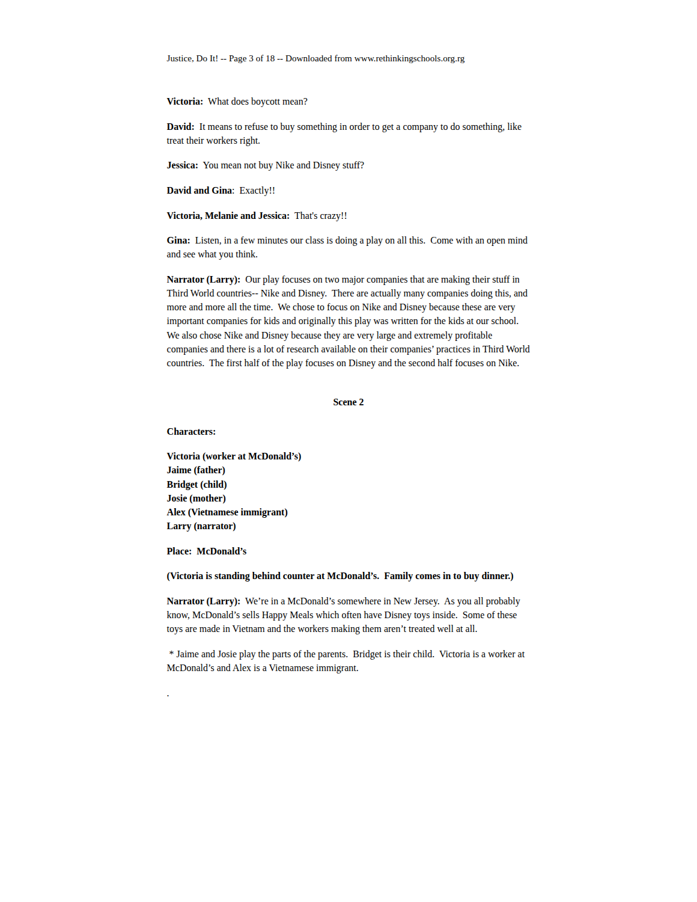Justice, Do It! -- Page 3 of 18 -- Downloaded from www.rethinkingschools.org.rg
Victoria: What does boycott mean?
David: It means to refuse to buy something in order to get a company to do something, like treat their workers right.
Jessica: You mean not buy Nike and Disney stuff?
David and Gina: Exactly!!
Victoria, Melanie and Jessica: That's crazy!!
Gina: Listen, in a few minutes our class is doing a play on all this. Come with an open mind and see what you think.
Narrator (Larry): Our play focuses on two major companies that are making their stuff in Third World countries-- Nike and Disney. There are actually many companies doing this, and more and more all the time. We chose to focus on Nike and Disney because these are very important companies for kids and originally this play was written for the kids at our school. We also chose Nike and Disney because they are very large and extremely profitable companies and there is a lot of research available on their companies’ practices in Third World countries. The first half of the play focuses on Disney and the second half focuses on Nike.
Scene 2
Characters:
Victoria (worker at McDonald’s) Jaime (father) Bridget (child) Josie (mother) Alex (Vietnamese immigrant) Larry (narrator)
Place: McDonald’s
(Victoria is standing behind counter at McDonald’s. Family comes in to buy dinner.)
Narrator (Larry): We’re in a McDonald’s somewhere in New Jersey. As you all probably know, McDonald’s sells Happy Meals which often have Disney toys inside. Some of these toys are made in Vietnam and the workers making them aren’t treated well at all.
* Jaime and Josie play the parts of the parents. Bridget is their child. Victoria is a worker at McDonald’s and Alex is a Vietnamese immigrant.
.